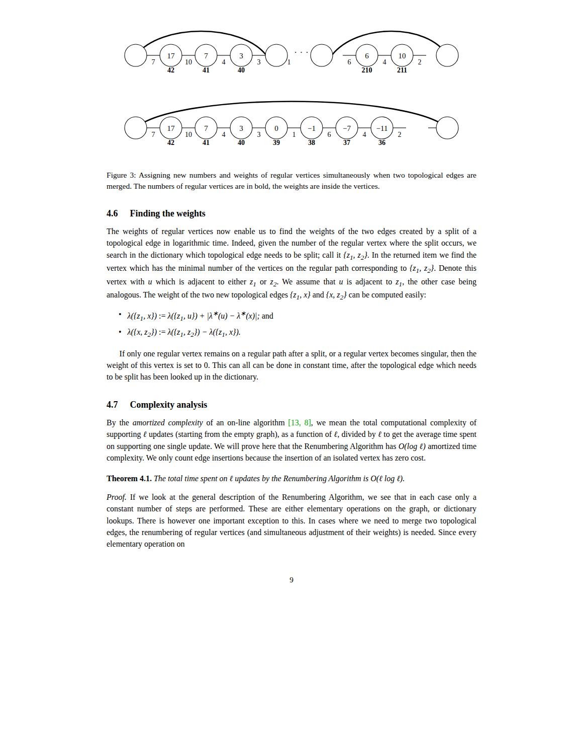17 42 7 41 3 40 6 210 10 211 7 10 4 3 1 · · · 6 4 2 17 42 7 41 3 40 0 39 −1 38 −7 37 −11 36 7 10 4 3 1 6 4 2
Figure 3: Assigning new numbers and weights of regular vertices simultaneously when two topological edges are merged. The numbers of regular vertices are in bold, the weights are inside the vertices.
4.6 Finding the weights
The weights of regular vertices now enable us to find the weights of the two edges created by a split of a topological edge in logarithmic time. Indeed, given the number of the regular vertex where the split occurs, we search in the dictionary which topological edge needs to be split; call it {z1, z2}. In the returned item we find the vertex which has the minimal number of the vertices on the regular path corresponding to {z1, z2}. Denote this vertex with u which is adjacent to either z1 or z2. We assume that u is adjacent to z1, the other case being analogous. The weight of the two new topological edges {z1, x} and {x, z2} can be computed easily:
λ({z1, x}) := λ({z1, u}) + |λ∗(u) − λ∗(x)|; and
λ({x, z2}) := λ({z1, z2}) − λ({z1, x}).
If only one regular vertex remains on a regular path after a split, or a regular vertex becomes singular, then the weight of this vertex is set to 0. This can all can be done in constant time, after the topological edge which needs to be split has been looked up in the dictionary.
4.7 Complexity analysis
By the amortized complexity of an on-line algorithm [13, 8], we mean the total computational complexity of supporting ℓ updates (starting from the empty graph), as a function of ℓ, divided by ℓ to get the average time spent on supporting one single update. We will prove here that the Renumbering Algorithm has O(log ℓ) amortized time complexity. We only count edge insertions because the insertion of an isolated vertex has zero cost.
Theorem 4.1. The total time spent on ℓ updates by the Renumbering Algorithm is O(ℓ log ℓ).
Proof. If we look at the general description of the Renumbering Algorithm, we see that in each case only a constant number of steps are performed. These are either elementary operations on the graph, or dictionary lookups. There is however one important exception to this. In cases where we need to merge two topological edges, the renumbering of regular vertices (and simultaneous adjustment of their weights) is needed. Since every elementary operation on
9